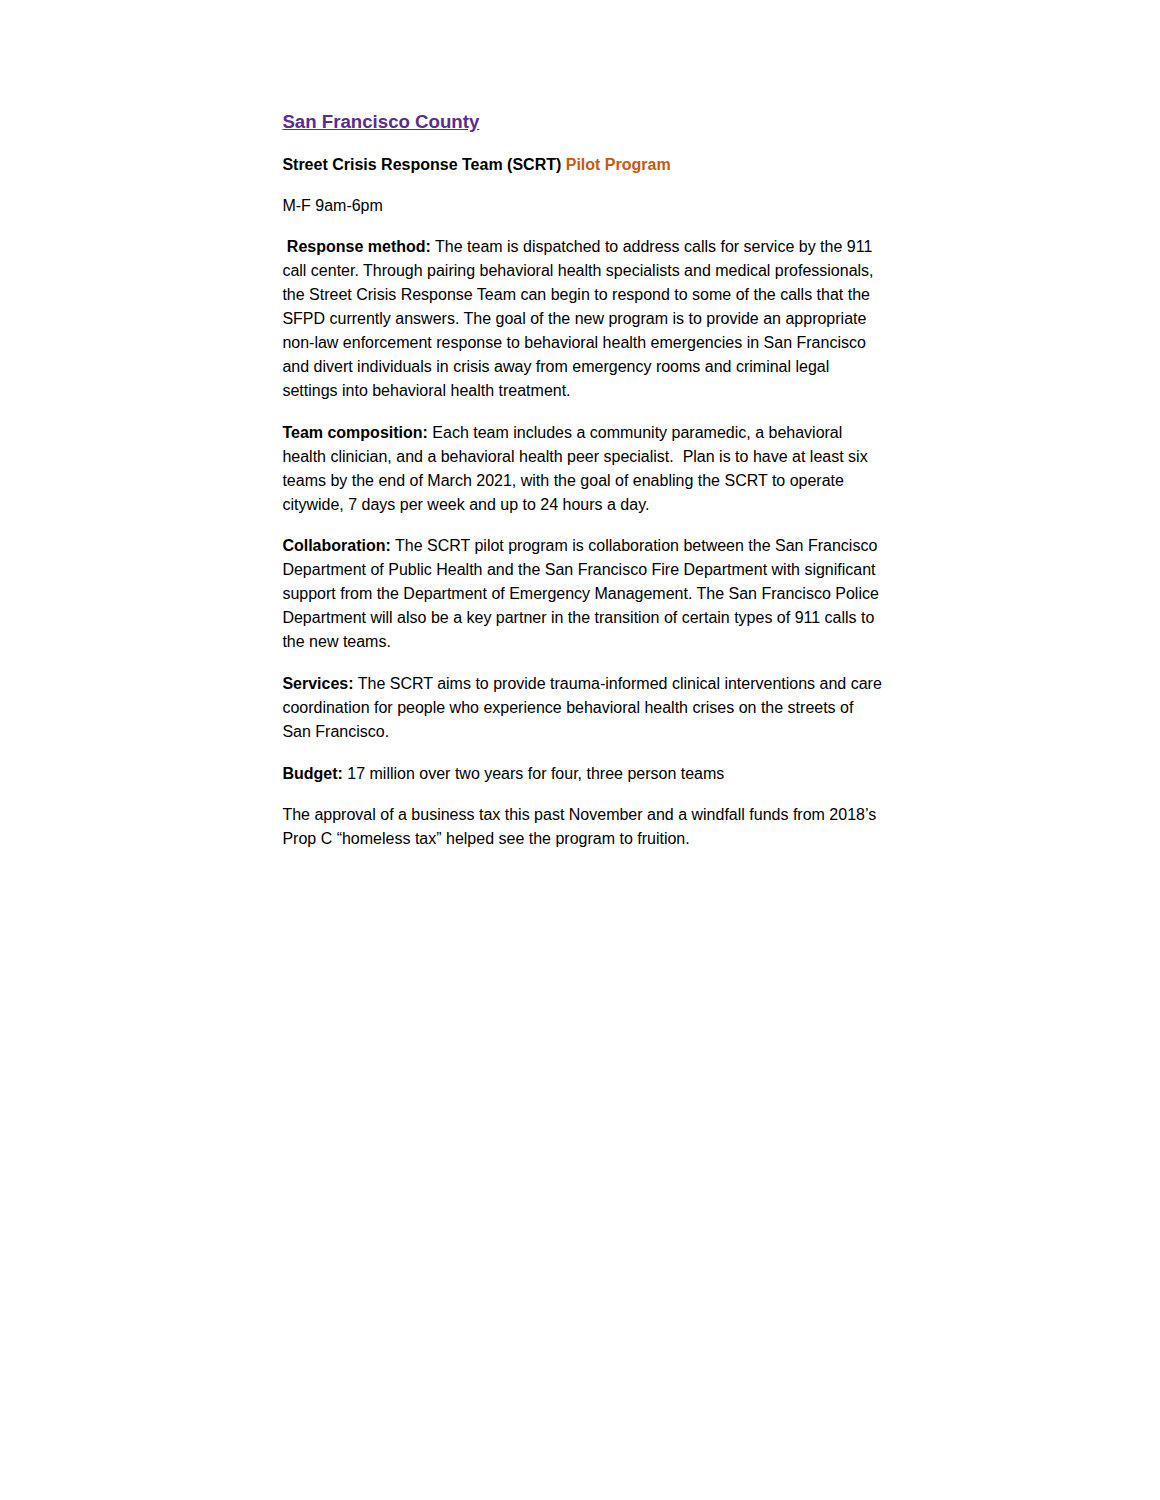San Francisco County
Street Crisis Response Team (SCRT) Pilot Program
M-F 9am-6pm
Response method: The team is dispatched to address calls for service by the 911 call center. Through pairing behavioral health specialists and medical professionals, the Street Crisis Response Team can begin to respond to some of the calls that the SFPD currently answers. The goal of the new program is to provide an appropriate non-law enforcement response to behavioral health emergencies in San Francisco and divert individuals in crisis away from emergency rooms and criminal legal settings into behavioral health treatment.
Team composition: Each team includes a community paramedic, a behavioral health clinician, and a behavioral health peer specialist. Plan is to have at least six teams by the end of March 2021, with the goal of enabling the SCRT to operate citywide, 7 days per week and up to 24 hours a day.
Collaboration: The SCRT pilot program is collaboration between the San Francisco Department of Public Health and the San Francisco Fire Department with significant support from the Department of Emergency Management. The San Francisco Police Department will also be a key partner in the transition of certain types of 911 calls to the new teams.
Services: The SCRT aims to provide trauma-informed clinical interventions and care coordination for people who experience behavioral health crises on the streets of San Francisco.
Budget: 17 million over two years for four, three person teams
The approval of a business tax this past November and a windfall funds from 2018’s Prop C “homeless tax” helped see the program to fruition.